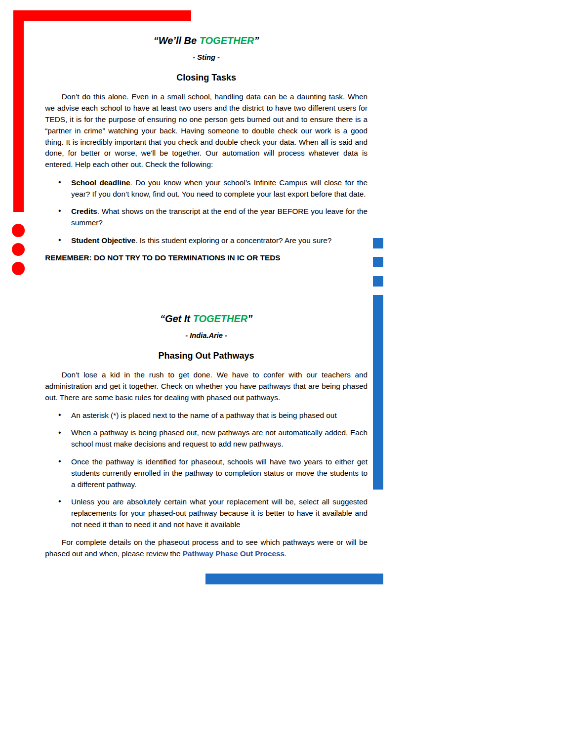“We’ll Be TOGETHER”
- Sting -
Closing Tasks
Don’t do this alone. Even in a small school, handling data can be a daunting task. When we advise each school to have at least two users and the district to have two different users for TEDS, it is for the purpose of ensuring no one person gets burned out and to ensure there is a “partner in crime” watching your back. Having someone to double check our work is a good thing. It is incredibly important that you check and double check your data. When all is said and done, for better or worse, we'll be together. Our automation will process whatever data is entered. Help each other out. Check the following:
School deadline. Do you know when your school’s Infinite Campus will close for the year? If you don’t know, find out. You need to complete your last export before that date.
Credits. What shows on the transcript at the end of the year BEFORE you leave for the summer?
Student Objective. Is this student exploring or a concentrator? Are you sure?
REMEMBER: DO NOT TRY TO DO TERMINATIONS IN IC OR TEDS
“Get It TOGETHER”
- India.Arie -
Phasing Out Pathways
Don’t lose a kid in the rush to get done. We have to confer with our teachers and administration and get it together. Check on whether you have pathways that are being phased out. There are some basic rules for dealing with phased out pathways.
An asterisk (*) is placed next to the name of a pathway that is being phased out
When a pathway is being phased out, new pathways are not automatically added. Each school must make decisions and request to add new pathways.
Once the pathway is identified for phaseout, schools will have two years to either get students currently enrolled in the pathway to completion status or move the students to a different pathway.
Unless you are absolutely certain what your replacement will be, select all suggested replacements for your phased-out pathway because it is better to have it available and not need it than to need it and not have it available
For complete details on the phaseout process and to see which pathways were or will be phased out and when, please review the Pathway Phase Out Process.